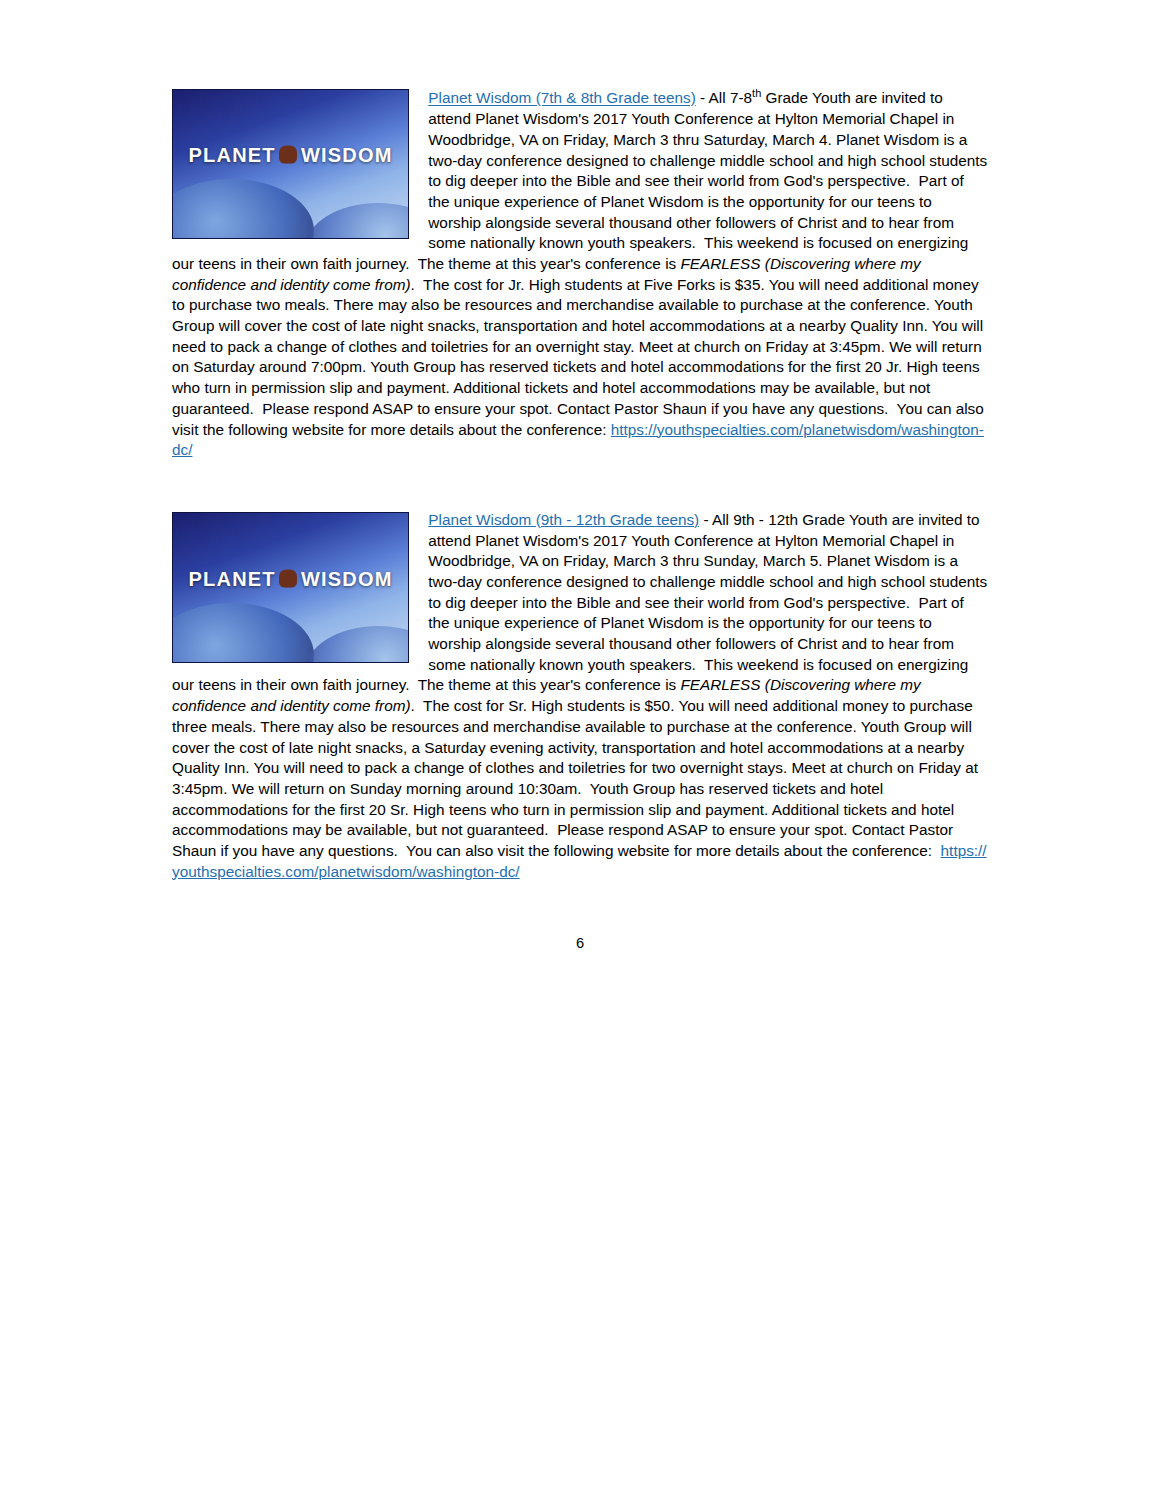PLANET WISDOM
Planet Wisdom (7th & 8th Grade teens) - All 7-8th Grade Youth are invited to attend Planet Wisdom's 2017 Youth Conference at Hylton Memorial Chapel in Woodbridge, VA on Friday, March 3 thru Saturday, March 4. Planet Wisdom is a two-day conference designed to challenge middle school and high school students to dig deeper into the Bible and see their world from God's perspective. Part of the unique experience of Planet Wisdom is the opportunity for our teens to worship alongside several thousand other followers of Christ and to hear from some nationally known youth speakers. This weekend is focused on energizing our teens in their own faith journey. The theme at this year's conference is FEARLESS (Discovering where my confidence and identity come from). The cost for Jr. High students at Five Forks is $35. You will need additional money to purchase two meals. There may also be resources and merchandise available to purchase at the conference. Youth Group will cover the cost of late night snacks, transportation and hotel accommodations at a nearby Quality Inn. You will need to pack a change of clothes and toiletries for an overnight stay. Meet at church on Friday at 3:45pm. We will return on Saturday around 7:00pm. Youth Group has reserved tickets and hotel accommodations for the first 20 Jr. High teens who turn in permission slip and payment. Additional tickets and hotel accommodations may be available, but not guaranteed. Please respond ASAP to ensure your spot. Contact Pastor Shaun if you have any questions. You can also visit the following website for more details about the conference: https://youthspecialties.com/planetwisdom/washington-dc/
PLANET WISDOM
Planet Wisdom (9th - 12th Grade teens) - All 9th - 12th Grade Youth are invited to attend Planet Wisdom's 2017 Youth Conference at Hylton Memorial Chapel in Woodbridge, VA on Friday, March 3 thru Sunday, March 5. Planet Wisdom is a two-day conference designed to challenge middle school and high school students to dig deeper into the Bible and see their world from God's perspective. Part of the unique experience of Planet Wisdom is the opportunity for our teens to worship alongside several thousand other followers of Christ and to hear from some nationally known youth speakers. This weekend is focused on energizing our teens in their own faith journey. The theme at this year's conference is FEARLESS (Discovering where my confidence and identity come from). The cost for Sr. High students is $50. You will need additional money to purchase three meals. There may also be resources and merchandise available to purchase at the conference. Youth Group will cover the cost of late night snacks, a Saturday evening activity, transportation and hotel accommodations at a nearby Quality Inn. You will need to pack a change of clothes and toiletries for two overnight stays. Meet at church on Friday at 3:45pm. We will return on Sunday morning around 10:30am. Youth Group has reserved tickets and hotel accommodations for the first 20 Sr. High teens who turn in permission slip and payment. Additional tickets and hotel accommodations may be available, but not guaranteed. Please respond ASAP to ensure your spot. Contact Pastor Shaun if you have any questions. You can also visit the following website for more details about the conference: https://youthspecialties.com/planetwisdom/washington-dc/
6